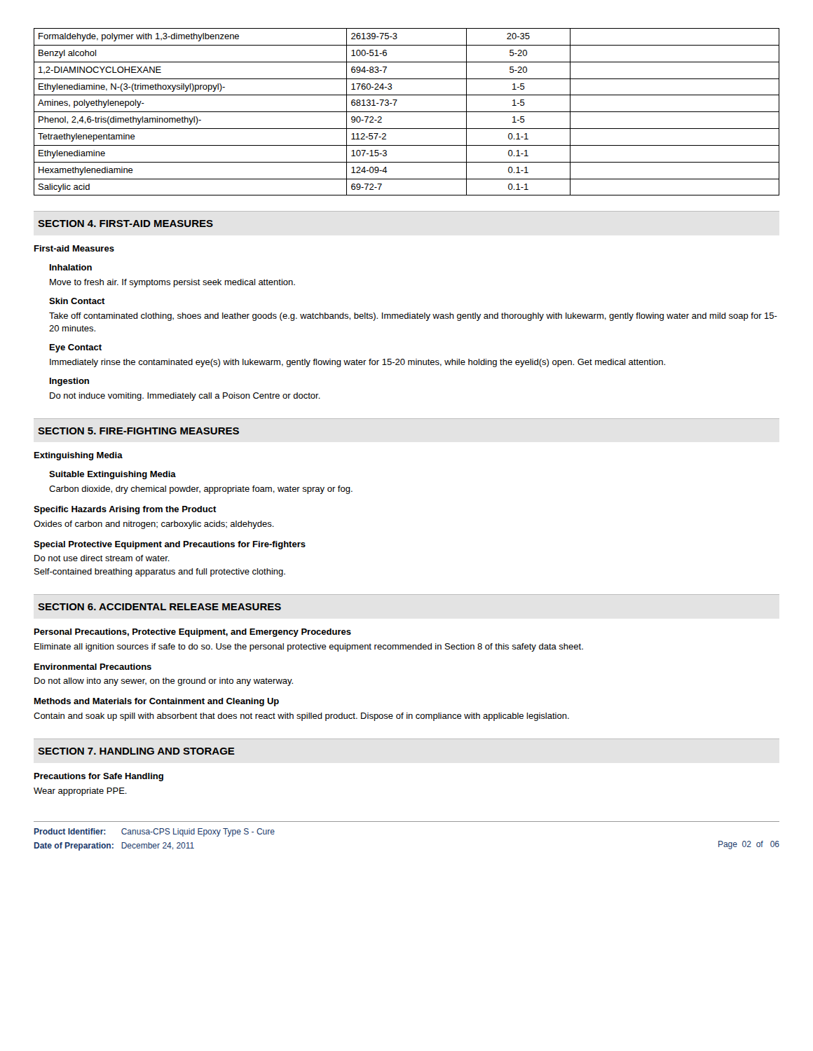| Formaldehyde, polymer with 1,3-dimethylbenzene | 26139-75-3 | 20-35 | |
| Benzyl alcohol | 100-51-6 | 5-20 | |
| 1,2-DIAMINOCYCLOHEXANE | 694-83-7 | 5-20 | |
| Ethylenediamine, N-(3-(trimethoxysilyl)propyl)- | 1760-24-3 | 1-5 | |
| Amines, polyethylenepoly- | 68131-73-7 | 1-5 | |
| Phenol, 2,4,6-tris(dimethylaminomethyl)- | 90-72-2 | 1-5 | |
| Tetraethylenepentamine | 112-57-2 | 0.1-1 | |
| Ethylenediamine | 107-15-3 | 0.1-1 | |
| Hexamethylenediamine | 124-09-4 | 0.1-1 | |
| Salicylic acid | 69-72-7 | 0.1-1 | |
SECTION 4. FIRST-AID MEASURES
First-aid Measures
Inhalation
Move to fresh air. If symptoms persist seek medical attention.
Skin Contact
Take off contaminated clothing, shoes and leather goods (e.g. watchbands, belts). Immediately wash gently and thoroughly with lukewarm, gently flowing water and mild soap for 15-20 minutes.
Eye Contact
Immediately rinse the contaminated eye(s) with lukewarm, gently flowing water for 15-20 minutes, while holding the eyelid(s) open. Get medical attention.
Ingestion
Do not induce vomiting. Immediately call a Poison Centre or doctor.
SECTION 5. FIRE-FIGHTING MEASURES
Extinguishing Media
Suitable Extinguishing Media
Carbon dioxide, dry chemical powder, appropriate foam, water spray or fog.
Specific Hazards Arising from the Product
Oxides of carbon and nitrogen; carboxylic acids; aldehydes.
Special Protective Equipment and Precautions for Fire-fighters
Do not use direct stream of water.
Self-contained breathing apparatus and full protective clothing.
SECTION 6. ACCIDENTAL RELEASE MEASURES
Personal Precautions, Protective Equipment, and Emergency Procedures
Eliminate all ignition sources if safe to do so. Use the personal protective equipment recommended in Section 8 of this safety data sheet.
Environmental Precautions
Do not allow into any sewer, on the ground or into any waterway.
Methods and Materials for Containment and Cleaning Up
Contain and soak up spill with absorbent that does not react with spilled product. Dispose of in compliance with applicable legislation.
SECTION 7. HANDLING AND STORAGE
Precautions for Safe Handling
Wear appropriate PPE.
| Product Identifier: | Canusa-CPS Liquid Epoxy Type S - Cure |
| Date of Preparation: | December 24, 2011 |
Page 02 of 06